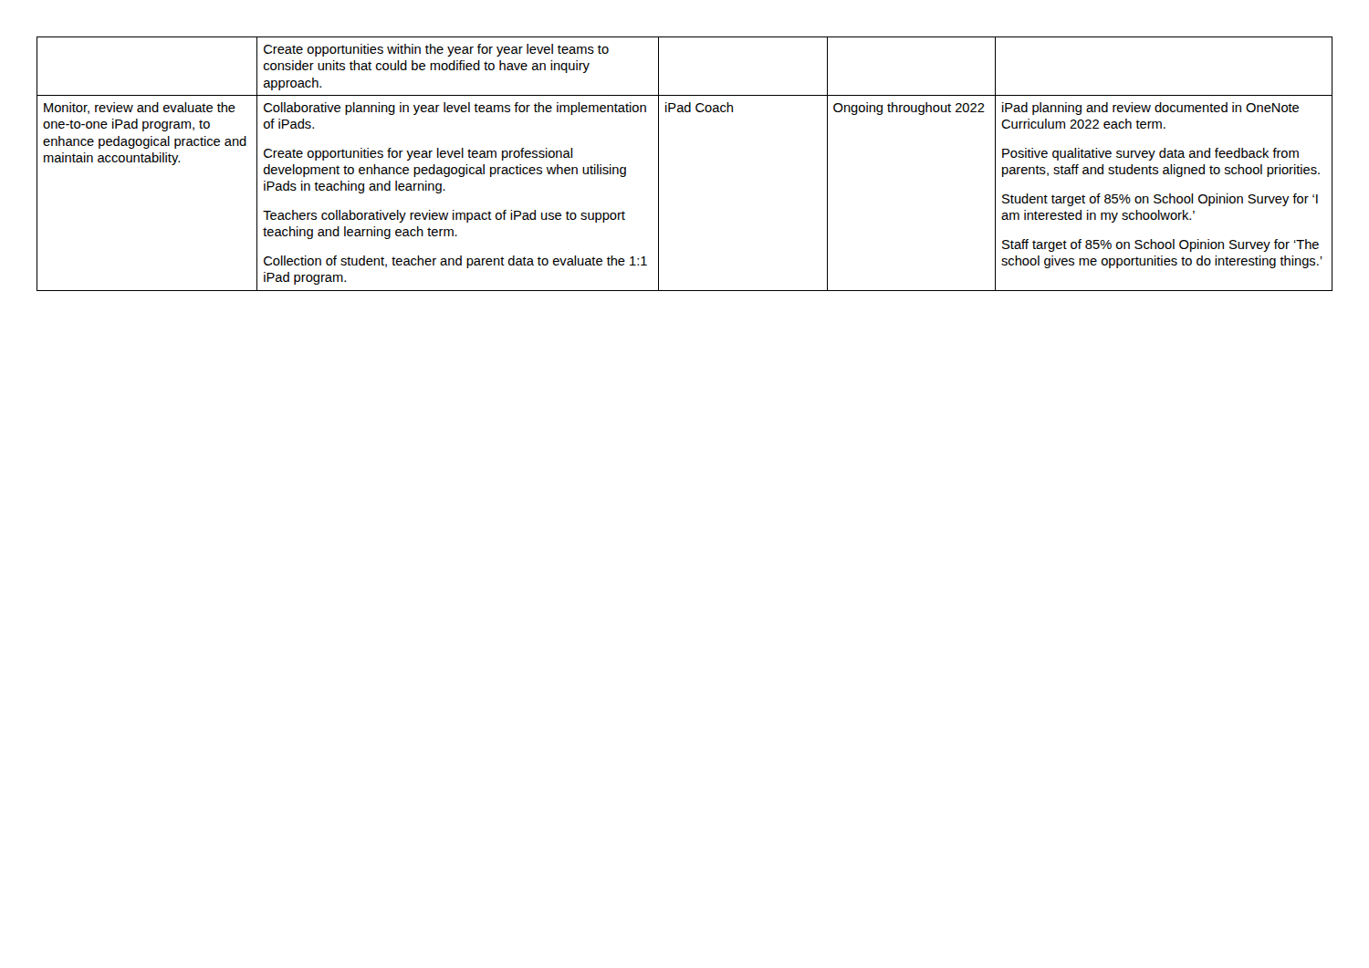| | Create opportunities within the year for year level teams to consider units that could be modified to have an inquiry approach. | | | |
| Monitor, review and evaluate the one-to-one iPad program, to enhance pedagogical practice and maintain accountability. | Collaborative planning in year level teams for the implementation of iPads. Create opportunities for year level team professional development to enhance pedagogical practices when utilising iPads in teaching and learning. Teachers collaboratively review impact of iPad use to support teaching and learning each term. Collection of student, teacher and parent data to evaluate the 1:1 iPad program. | iPad Coach | Ongoing throughout 2022 | iPad planning and review documented in OneNote Curriculum 2022 each term. Positive qualitative survey data and feedback from parents, staff and students aligned to school priorities. Student target of 85% on School Opinion Survey for ‘I am interested in my schoolwork.’ Staff target of 85% on School Opinion Survey for ‘The school gives me opportunities to do interesting things.’ |